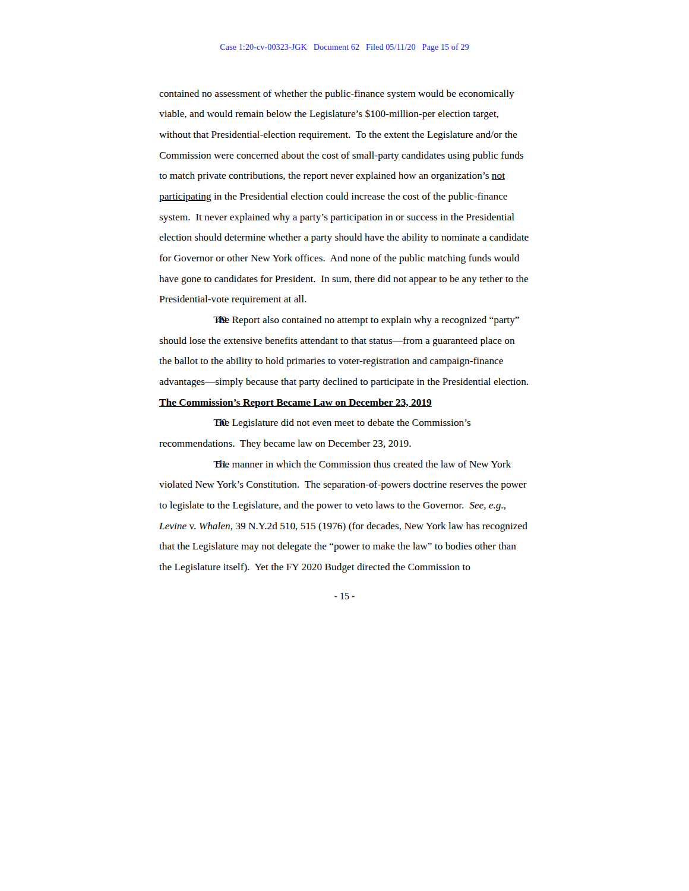Case 1:20-cv-00323-JGK Document 62 Filed 05/11/20 Page 15 of 29
contained no assessment of whether the public-finance system would be economically viable, and would remain below the Legislature’s $100-million-per election target, without that Presidential-election requirement. To the extent the Legislature and/or the Commission were concerned about the cost of small-party candidates using public funds to match private contributions, the report never explained how an organization’s not participating in the Presidential election could increase the cost of the public-finance system. It never explained why a party’s participation in or success in the Presidential election should determine whether a party should have the ability to nominate a candidate for Governor or other New York offices. And none of the public matching funds would have gone to candidates for President. In sum, there did not appear to be any tether to the Presidential-vote requirement at all.
49. The Report also contained no attempt to explain why a recognized “party” should lose the extensive benefits attendant to that status—from a guaranteed place on the ballot to the ability to hold primaries to voter-registration and campaign-finance advantages—simply because that party declined to participate in the Presidential election.
The Commission’s Report Became Law on December 23, 2019
50. The Legislature did not even meet to debate the Commission’s recommendations. They became law on December 23, 2019.
51. The manner in which the Commission thus created the law of New York violated New York’s Constitution. The separation-of-powers doctrine reserves the power to legislate to the Legislature, and the power to veto laws to the Governor. See, e.g., Levine v. Whalen, 39 N.Y.2d 510, 515 (1976) (for decades, New York law has recognized that the Legislature may not delegate the “power to make the law” to bodies other than the Legislature itself). Yet the FY 2020 Budget directed the Commission to
- 15 -